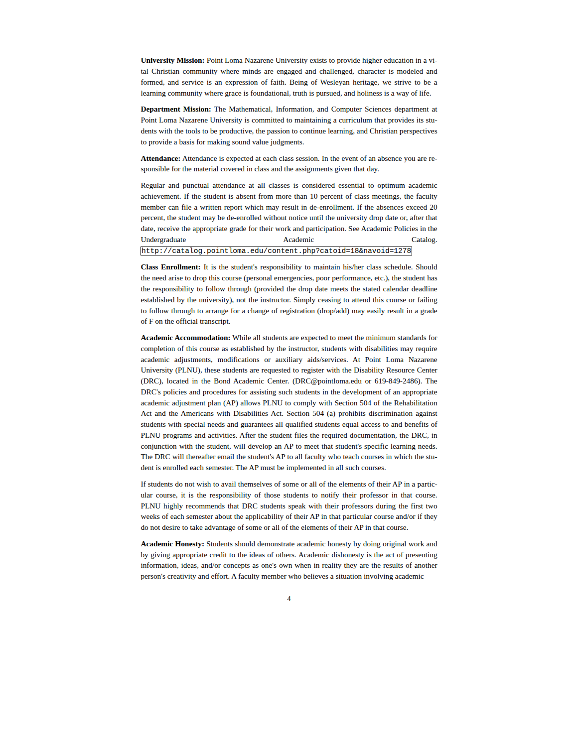University Mission: Point Loma Nazarene University exists to provide higher education in a vital Christian community where minds are engaged and challenged, character is modeled and formed, and service is an expression of faith. Being of Wesleyan heritage, we strive to be a learning community where grace is foundational, truth is pursued, and holiness is a way of life.
Department Mission: The Mathematical, Information, and Computer Sciences department at Point Loma Nazarene University is committed to maintaining a curriculum that provides its students with the tools to be productive, the passion to continue learning, and Christian perspectives to provide a basis for making sound value judgments.
Attendance: Attendance is expected at each class session. In the event of an absence you are responsible for the material covered in class and the assignments given that day.
Regular and punctual attendance at all classes is considered essential to optimum academic achievement. If the student is absent from more than 10 percent of class meetings, the faculty member can file a written report which may result in de-enrollment. If the absences exceed 20 percent, the student may be de-enrolled without notice until the university drop date or, after that date, receive the appropriate grade for their work and participation. See Academic Policies in the Undergraduate Academic Catalog. http://catalog.pointloma.edu/content.php?catoid=18&navoid=1278
Class Enrollment: It is the student's responsibility to maintain his/her class schedule. Should the need arise to drop this course (personal emergencies, poor performance, etc.), the student has the responsibility to follow through (provided the drop date meets the stated calendar deadline established by the university), not the instructor. Simply ceasing to attend this course or failing to follow through to arrange for a change of registration (drop/add) may easily result in a grade of F on the official transcript.
Academic Accommodation: While all students are expected to meet the minimum standards for completion of this course as established by the instructor, students with disabilities may require academic adjustments, modifications or auxiliary aids/services. At Point Loma Nazarene University (PLNU), these students are requested to register with the Disability Resource Center (DRC), located in the Bond Academic Center. (DRC@pointloma.edu or 619-849-2486). The DRC's policies and procedures for assisting such students in the development of an appropriate academic adjustment plan (AP) allows PLNU to comply with Section 504 of the Rehabilitation Act and the Americans with Disabilities Act. Section 504 (a) prohibits discrimination against students with special needs and guarantees all qualified students equal access to and benefits of PLNU programs and activities. After the student files the required documentation, the DRC, in conjunction with the student, will develop an AP to meet that student's specific learning needs. The DRC will thereafter email the student's AP to all faculty who teach courses in which the student is enrolled each semester. The AP must be implemented in all such courses.
If students do not wish to avail themselves of some or all of the elements of their AP in a particular course, it is the responsibility of those students to notify their professor in that course. PLNU highly recommends that DRC students speak with their professors during the first two weeks of each semester about the applicability of their AP in that particular course and/or if they do not desire to take advantage of some or all of the elements of their AP in that course.
Academic Honesty: Students should demonstrate academic honesty by doing original work and by giving appropriate credit to the ideas of others. Academic dishonesty is the act of presenting information, ideas, and/or concepts as one's own when in reality they are the results of another person's creativity and effort. A faculty member who believes a situation involving academic
4